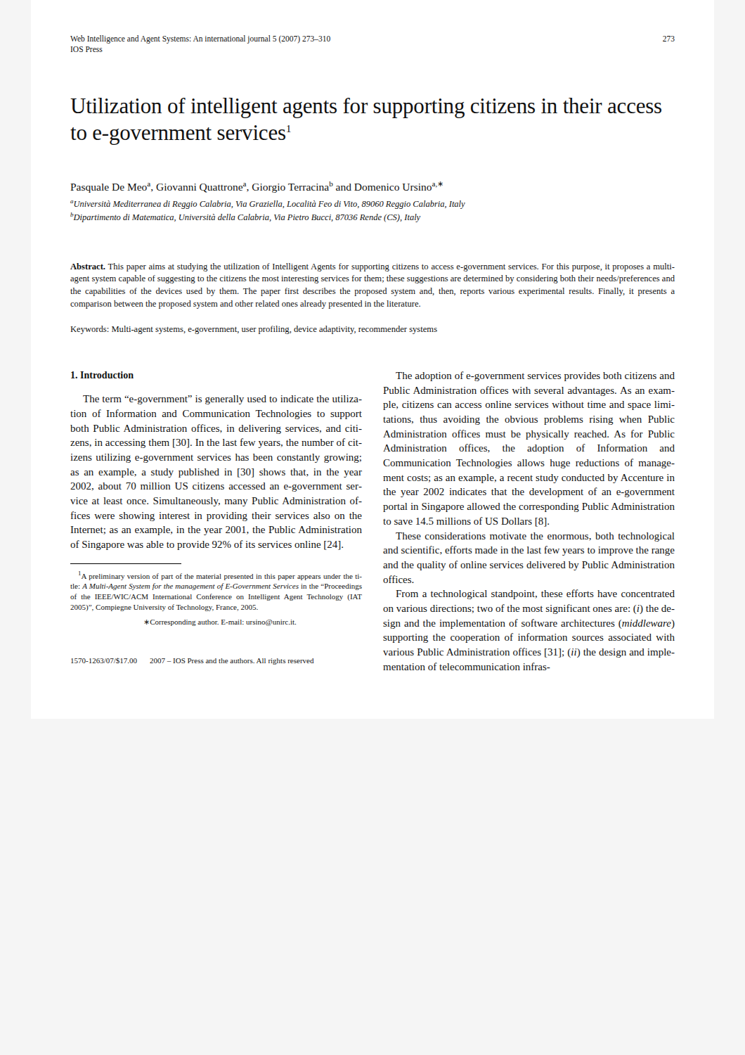Web Intelligence and Agent Systems: An international journal 5 (2007) 273–310
IOS Press
273
Utilization of intelligent agents for supporting citizens in their access to e-government services1
Pasquale De Meoa, Giovanni Quattronea, Giorgio Terracinab and Domenico Ursinoa,∗
aUniversità Mediterranea di Reggio Calabria, Via Graziella, Località Feo di Vito, 89060 Reggio Calabria, Italy
bDipartimento di Matematica, Università della Calabria, Via Pietro Bucci, 87036 Rende (CS), Italy
Abstract. This paper aims at studying the utilization of Intelligent Agents for supporting citizens to access e-government services. For this purpose, it proposes a multi-agent system capable of suggesting to the citizens the most interesting services for them; these suggestions are determined by considering both their needs/preferences and the capabilities of the devices used by them. The paper first describes the proposed system and, then, reports various experimental results. Finally, it presents a comparison between the proposed system and other related ones already presented in the literature.
Keywords: Multi-agent systems, e-government, user profiling, device adaptivity, recommender systems
1. Introduction
The term “e-government” is generally used to indicate the utilization of Information and Communication Technologies to support both Public Administration offices, in delivering services, and citizens, in accessing them [30]. In the last few years, the number of citizens utilizing e-government services has been constantly growing; as an example, a study published in [30] shows that, in the year 2002, about 70 million US citizens accessed an e-government service at least once. Simultaneously, many Public Administration offices were showing interest in providing their services also on the Internet; as an example, in the year 2001, the Public Administration of Singapore was able to provide 92% of its services online [24].
1A preliminary version of part of the material presented in this paper appears under the title: A Multi-Agent System for the management of E-Government Services in the “Proceedings of the IEEE/WIC/ACM International Conference on Intelligent Agent Technology (IAT 2005)”, Compiegne University of Technology, France, 2005.
∗Corresponding author. E-mail: ursino@unirc.it.
1570-1263/07/$17.00 2007 – IOS Press and the authors. All rights reserved
The adoption of e-government services provides both citizens and Public Administration offices with several advantages. As an example, citizens can access online services without time and space limitations, thus avoiding the obvious problems rising when Public Administration offices must be physically reached. As for Public Administration offices, the adoption of Information and Communication Technologies allows huge reductions of management costs; as an example, a recent study conducted by Accenture in the year 2002 indicates that the development of an e-government portal in Singapore allowed the corresponding Public Administration to save 14.5 millions of US Dollars [8].
These considerations motivate the enormous, both technological and scientific, efforts made in the last few years to improve the range and the quality of online services delivered by Public Administration offices.
From a technological standpoint, these efforts have concentrated on various directions; two of the most significant ones are: (i) the design and the implementation of software architectures (middleware) supporting the cooperation of information sources associated with various Public Administration offices [31]; (ii) the design and implementation of telecommunication infras-